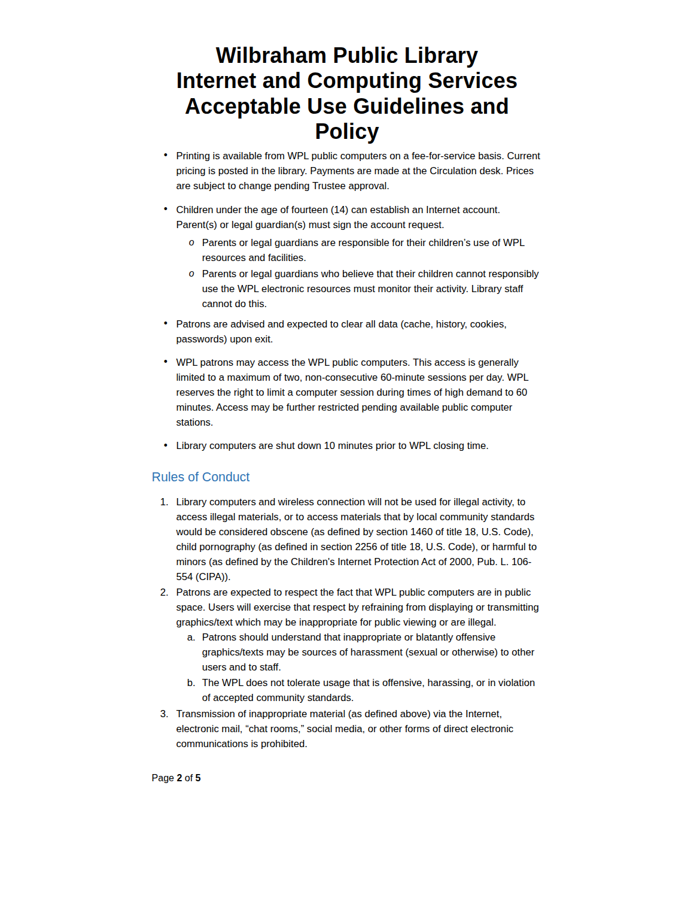Wilbraham Public Library
Internet and Computing Services
Acceptable Use Guidelines and Policy
Printing is available from WPL public computers on a fee-for-service basis. Current pricing is posted in the library. Payments are made at the Circulation desk. Prices are subject to change pending Trustee approval.
Children under the age of fourteen (14) can establish an Internet account. Parent(s) or legal guardian(s) must sign the account request.
Parents or legal guardians are responsible for their children’s use of WPL resources and facilities.
Parents or legal guardians who believe that their children cannot responsibly use the WPL electronic resources must monitor their activity. Library staff cannot do this.
Patrons are advised and expected to clear all data (cache, history, cookies, passwords) upon exit.
WPL patrons may access the WPL public computers. This access is generally limited to a maximum of two, non-consecutive 60-minute sessions per day. WPL reserves the right to limit a computer session during times of high demand to 60 minutes. Access may be further restricted pending available public computer stations.
Library computers are shut down 10 minutes prior to WPL closing time.
Rules of Conduct
Library computers and wireless connection will not be used for illegal activity, to access illegal materials, or to access materials that by local community standards would be considered obscene (as defined by section 1460 of title 18, U.S. Code), child pornography (as defined in section 2256 of title 18, U.S. Code), or harmful to minors (as defined by the Children's Internet Protection Act of 2000, Pub. L. 106-554 (CIPA)).
Patrons are expected to respect the fact that WPL public computers are in public space. Users will exercise that respect by refraining from displaying or transmitting graphics/text which may be inappropriate for public viewing or are illegal.
Patrons should understand that inappropriate or blatantly offensive graphics/texts may be sources of harassment (sexual or otherwise) to other users and to staff.
The WPL does not tolerate usage that is offensive, harassing, or in violation of accepted community standards.
Transmission of inappropriate material (as defined above) via the Internet, electronic mail, “chat rooms,” social media, or other forms of direct electronic communications is prohibited.
Page 2 of 5